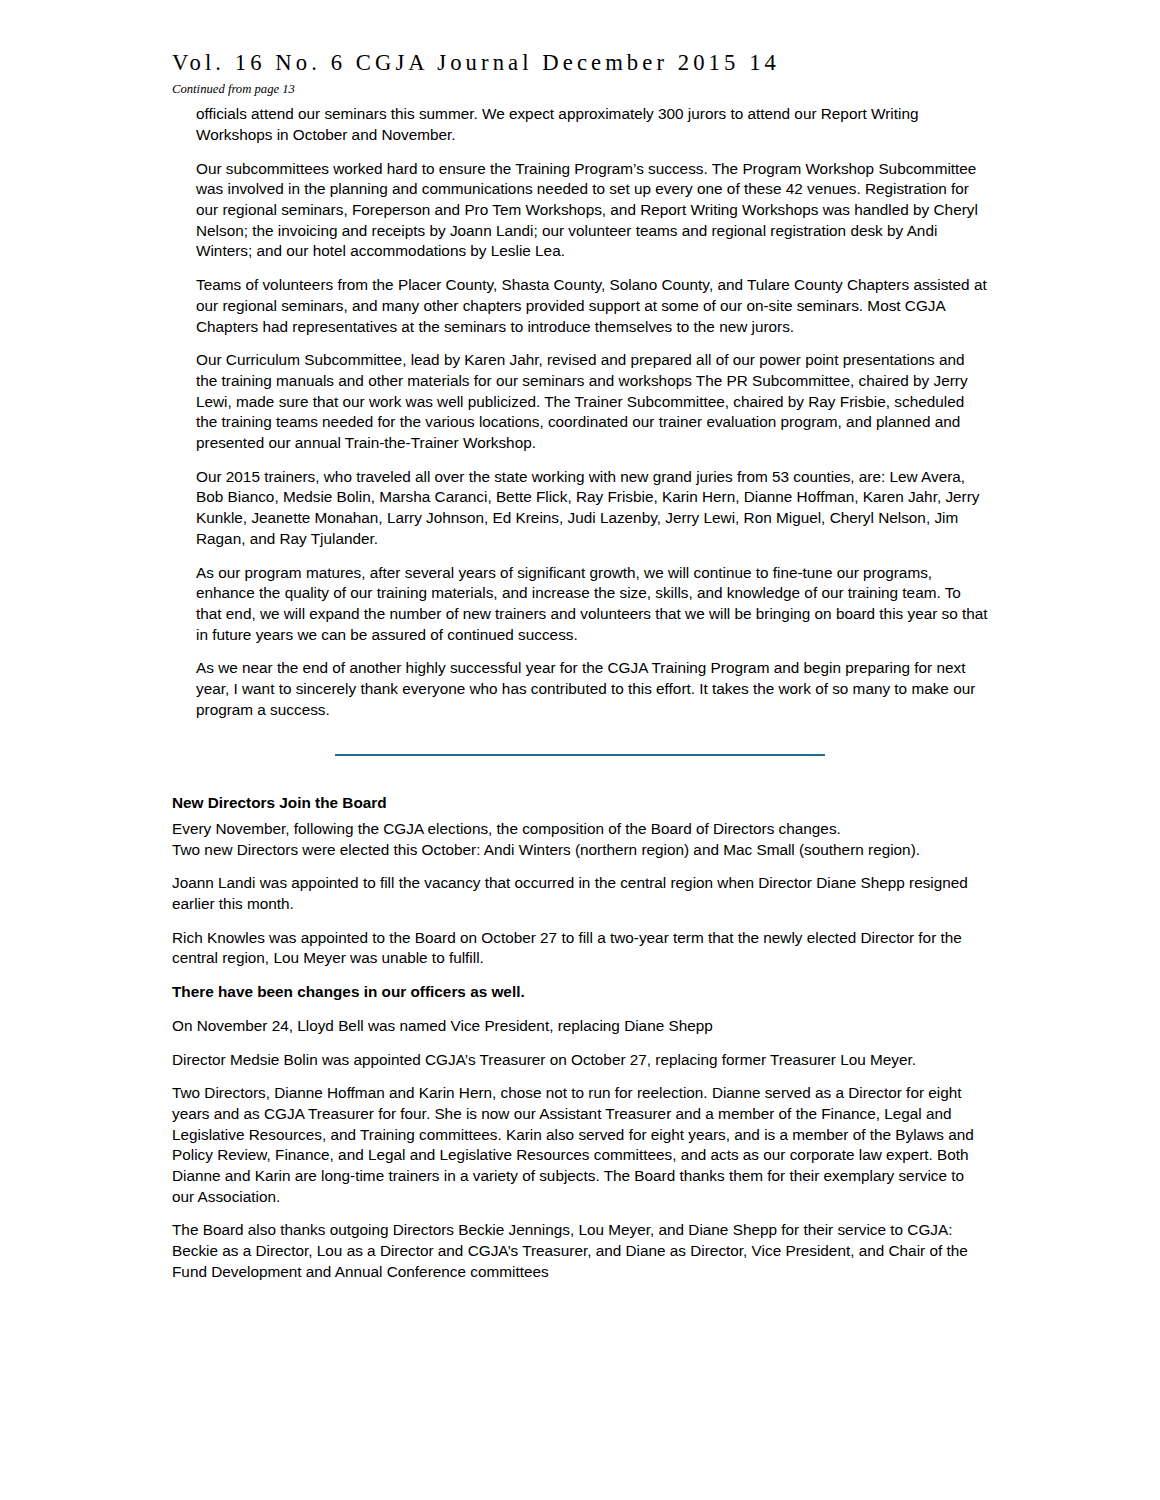Vol. 16 No. 6 CGJA Journal December 2015 14
Continued from page 13
officials attend our seminars this summer. We expect approximately 300 jurors to attend our Report Writing Workshops in October and November.
Our subcommittees worked hard to ensure the Training Program’s success. The Program Workshop Subcommittee was involved in the planning and communications needed to set up every one of these 42 venues. Registration for our regional seminars, Foreperson and Pro Tem Workshops, and Report Writing Workshops was handled by Cheryl Nelson; the invoicing and receipts by Joann Landi; our volunteer teams and regional registration desk by Andi Winters; and our hotel accommodations by Leslie Lea.
Teams of volunteers from the Placer County, Shasta County, Solano County, and Tulare County Chapters assisted at our regional seminars, and many other chapters provided support at some of our on-site seminars. Most CGJA Chapters had representatives at the seminars to introduce themselves to the new jurors.
Our Curriculum Subcommittee, lead by Karen Jahr, revised and prepared all of our power point presentations and the training manuals and other materials for our seminars and workshops The PR Subcommittee, chaired by Jerry Lewi, made sure that our work was well publicized. The Trainer Subcommittee, chaired by Ray Frisbie, scheduled the training teams needed for the various locations, coordinated our trainer evaluation program, and planned and presented our annual Train-the-Trainer Workshop.
Our 2015 trainers, who traveled all over the state working with new grand juries from 53 counties, are: Lew Avera, Bob Bianco, Medsie Bolin, Marsha Caranci, Bette Flick, Ray Frisbie, Karin Hern, Dianne Hoffman, Karen Jahr, Jerry Kunkle, Jeanette Monahan, Larry Johnson, Ed Kreins, Judi Lazenby, Jerry Lewi, Ron Miguel, Cheryl Nelson, Jim Ragan, and Ray Tjulander.
As our program matures, after several years of significant growth, we will continue to fine-tune our programs, enhance the quality of our training materials, and increase the size, skills, and knowledge of our training team. To that end, we will expand the number of new trainers and volunteers that we will be bringing on board this year so that in future years we can be assured of continued success.
As we near the end of another highly successful year for the CGJA Training Program and begin preparing for next year, I want to sincerely thank everyone who has contributed to this effort. It takes the work of so many to make our program a success.
New Directors Join the Board
Every November, following the CGJA elections, the composition of the Board of Directors changes.
Two new Directors were elected this October: Andi Winters (northern region) and Mac Small (southern region).
Joann Landi was appointed to fill the vacancy that occurred in the central region when Director Diane Shepp resigned earlier this month.
Rich Knowles was appointed to the Board on October 27 to fill a two-year term that the newly elected Director for the central region, Lou Meyer was unable to fulfill.
There have been changes in our officers as well.
On November 24, Lloyd Bell was named Vice President, replacing Diane Shepp
Director Medsie Bolin was appointed CGJA’s Treasurer on October 27, replacing former Treasurer Lou Meyer.
Two Directors, Dianne Hoffman and Karin Hern, chose not to run for reelection. Dianne served as a Director for eight years and as CGJA Treasurer for four. She is now our Assistant Treasurer and a member of the Finance, Legal and Legislative Resources, and Training committees. Karin also served for eight years, and is a member of the Bylaws and Policy Review, Finance, and Legal and Legislative Resources committees, and acts as our corporate law expert. Both Dianne and Karin are long-time trainers in a variety of subjects. The Board thanks them for their exemplary service to our Association.
The Board also thanks outgoing Directors Beckie Jennings, Lou Meyer, and Diane Shepp for their service to CGJA: Beckie as a Director, Lou as a Director and CGJA’s Treasurer, and Diane as Director, Vice President, and Chair of the Fund Development and Annual Conference committees